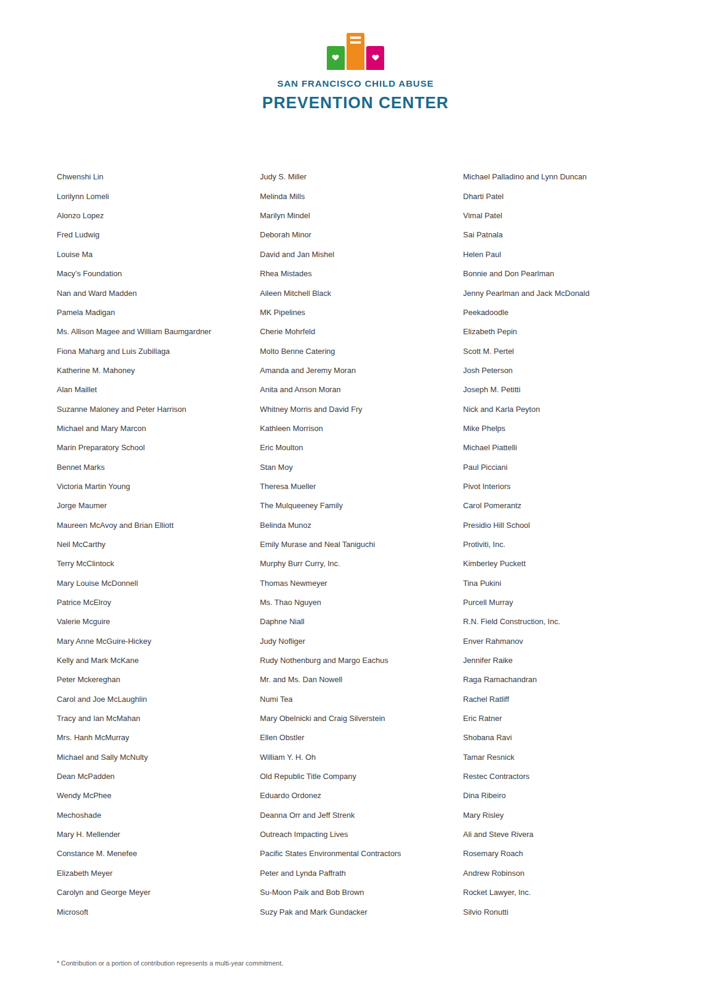SAN FRANCISCO CHILD ABUSE
PREVENTION CENTER
Chwenshi Lin
Lorilynn Lomeli
Alonzo Lopez
Fred Ludwig
Louise Ma
Macy’s Foundation
Nan and Ward Madden
Pamela Madigan
Ms. Allison Magee and William Baumgardner
Fiona Maharg and Luis Zubillaga
Katherine M. Mahoney
Alan Maillet
Suzanne Maloney and Peter Harrison
Michael and Mary Marcon
Marin Preparatory School
Bennet Marks
Victoria Martin Young
Jorge Maumer
Maureen McAvoy and Brian Elliott
Neil McCarthy
Terry McClintock
Mary Louise McDonnell
Patrice McElroy
Valerie Mcguire
Mary Anne McGuire-Hickey
Kelly and Mark McKane
Peter Mckereghan
Carol and Joe McLaughlin
Tracy and Ian McMahan
Mrs. Hanh McMurray
Michael and Sally McNulty
Dean McPadden
Wendy McPhee
Mechoshade
Mary H. Mellender
Constance M. Menefee
Elizabeth Meyer
Carolyn and George Meyer
Microsoft
Judy S. Miller
Melinda Mills
Marilyn Mindel
Deborah Minor
David and Jan Mishel
Rhea Mistades
Aileen Mitchell Black
MK Pipelines
Cherie Mohrfeld
Molto Benne Catering
Amanda and Jeremy Moran
Anita and Anson Moran
Whitney Morris and David Fry
Kathleen Morrison
Eric Moulton
Stan Moy
Theresa Mueller
The Mulqueeney Family
Belinda Munoz
Emily Murase and Neal Taniguchi
Murphy Burr Curry, Inc.
Thomas Newmeyer
Ms. Thao Nguyen
Daphne Niall
Judy Nofliger
Rudy Nothenburg and Margo Eachus
Mr. and Ms. Dan Nowell
Numi Tea
Mary Obelnicki and Craig Silverstein
Ellen Obstler
William Y. H. Oh
Old Republic Title Company
Eduardo Ordonez
Deanna Orr and Jeff Strenk
Outreach Impacting Lives
Pacific States Environmental Contractors
Peter and Lynda Paffrath
Su-Moon Paik and Bob Brown
Suzy Pak and Mark Gundacker
Michael Palladino and Lynn Duncan
Dharti Patel
Vimal Patel
Sai Patnala
Helen Paul
Bonnie and Don Pearlman
Jenny Pearlman and Jack McDonald
Peekadoodle
Elizabeth Pepin
Scott M. Pertel
Josh Peterson
Joseph M. Petitti
Nick and Karla Peyton
Mike Phelps
Michael Piattelli
Paul Picciani
Pivot Interiors
Carol Pomerantz
Presidio Hill School
Protiviti, Inc.
Kimberley Puckett
Tina Pukini
Purcell Murray
R.N. Field Construction, Inc.
Enver Rahmanov
Jennifer Raike
Raga Ramachandran
Rachel Ratliff
Eric Ratner
Shobana Ravi
Tamar Resnick
Restec Contractors
Dina Ribeiro
Mary Risley
Ali and Steve Rivera
Rosemary Roach
Andrew Robinson
Rocket Lawyer, Inc.
Silvio Ronutti
* Contribution or a portion of contribution represents a multi-year commitment.